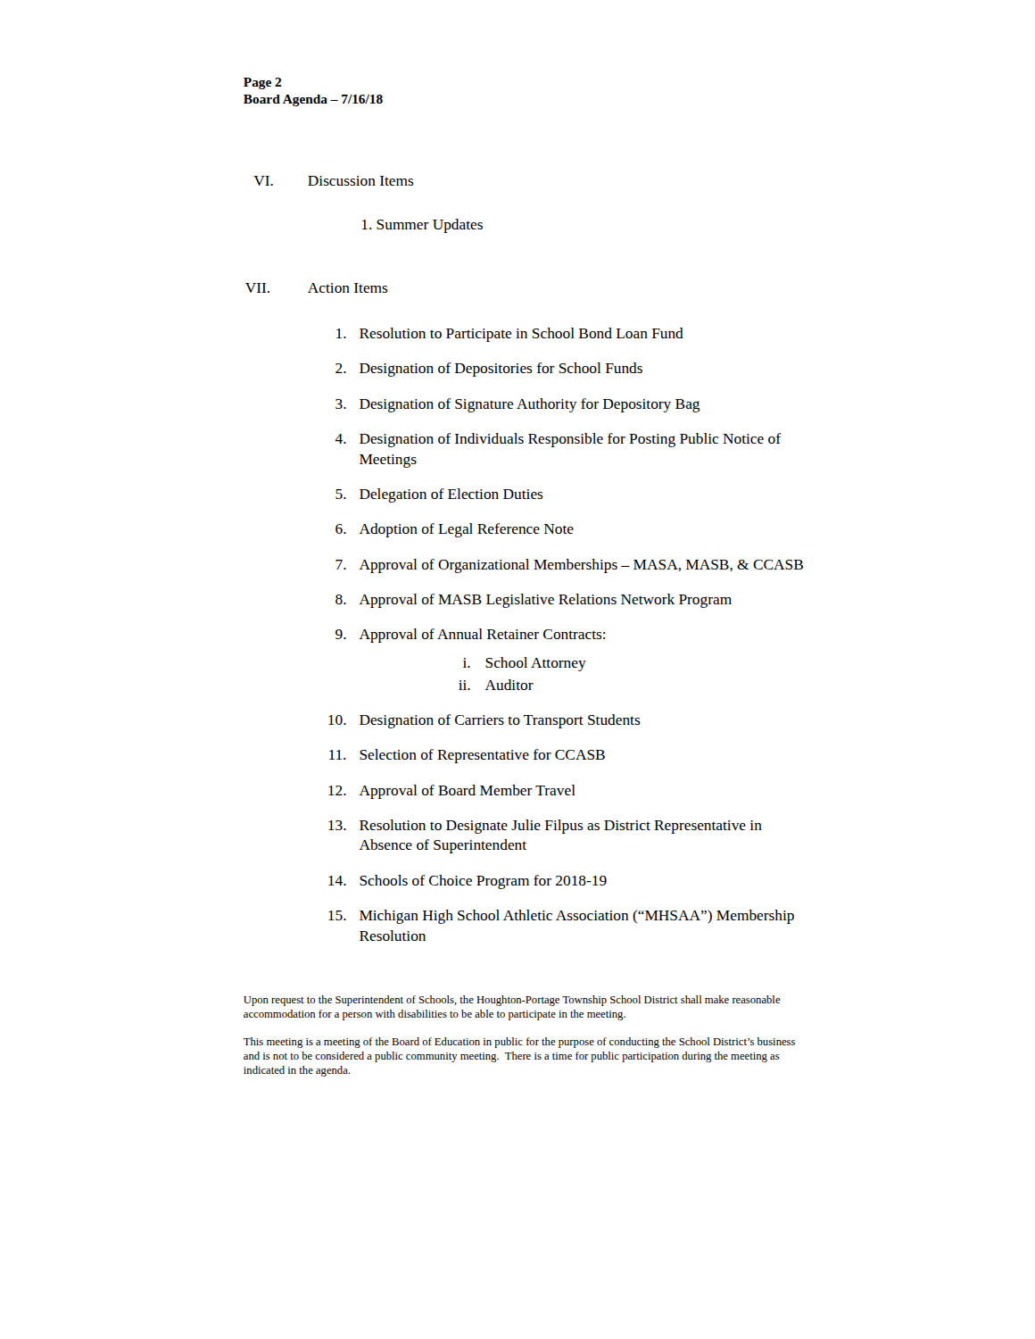Page 2
Board Agenda – 7/16/18
VI. Discussion Items
Summer Updates
VII. Action Items
Resolution to Participate in School Bond Loan Fund
Designation of Depositories for School Funds
Designation of Signature Authority for Depository Bag
Designation of Individuals Responsible for Posting Public Notice of Meetings
Delegation of Election Duties
Adoption of Legal Reference Note
Approval of Organizational Memberships – MASA, MASB, & CCASB
Approval of MASB Legislative Relations Network Program
Approval of Annual Retainer Contracts:
School Attorney
Auditor
Designation of Carriers to Transport Students
Selection of Representative for CCASB
Approval of Board Member Travel
Resolution to Designate Julie Filpus as District Representative in Absence of Superintendent
Schools of Choice Program for 2018-19
Michigan High School Athletic Association (“MHSAA”) Membership Resolution
Upon request to the Superintendent of Schools, the Houghton-Portage Township School District shall make reasonable accommodation for a person with disabilities to be able to participate in the meeting.
This meeting is a meeting of the Board of Education in public for the purpose of conducting the School District’s business and is not to be considered a public community meeting. There is a time for public participation during the meeting as indicated in the agenda.